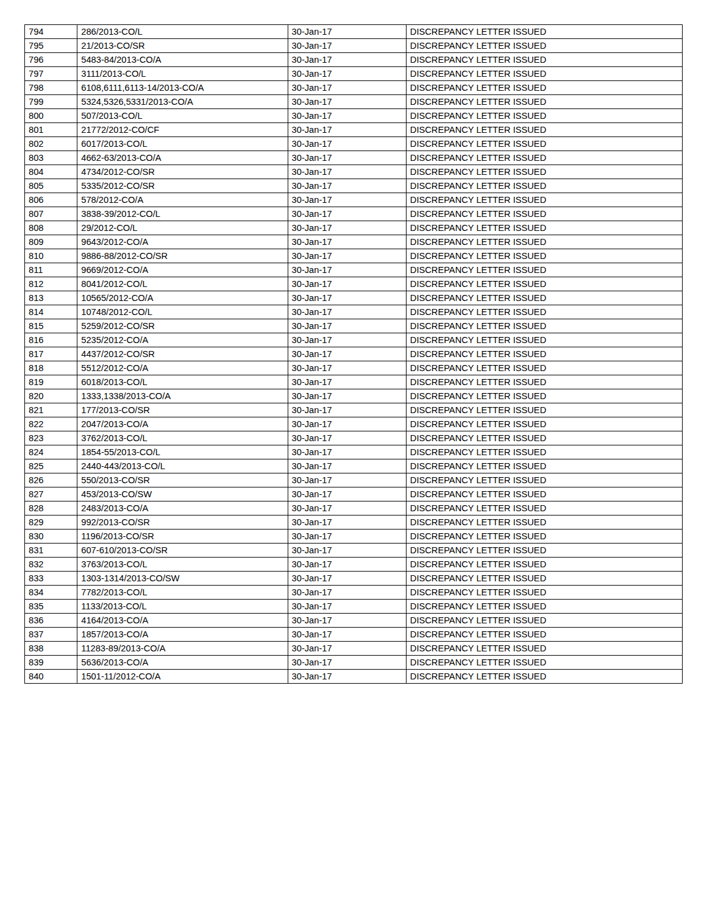| 794 | 286/2013-CO/L | 30-Jan-17 | DISCREPANCY LETTER ISSUED |
| 795 | 21/2013-CO/SR | 30-Jan-17 | DISCREPANCY LETTER ISSUED |
| 796 | 5483-84/2013-CO/A | 30-Jan-17 | DISCREPANCY LETTER ISSUED |
| 797 | 3111/2013-CO/L | 30-Jan-17 | DISCREPANCY LETTER ISSUED |
| 798 | 6108,6111,6113-14/2013-CO/A | 30-Jan-17 | DISCREPANCY LETTER ISSUED |
| 799 | 5324,5326,5331/2013-CO/A | 30-Jan-17 | DISCREPANCY LETTER ISSUED |
| 800 | 507/2013-CO/L | 30-Jan-17 | DISCREPANCY LETTER ISSUED |
| 801 | 21772/2012-CO/CF | 30-Jan-17 | DISCREPANCY LETTER ISSUED |
| 802 | 6017/2013-CO/L | 30-Jan-17 | DISCREPANCY LETTER ISSUED |
| 803 | 4662-63/2013-CO/A | 30-Jan-17 | DISCREPANCY LETTER ISSUED |
| 804 | 4734/2012-CO/SR | 30-Jan-17 | DISCREPANCY LETTER ISSUED |
| 805 | 5335/2012-CO/SR | 30-Jan-17 | DISCREPANCY LETTER ISSUED |
| 806 | 578/2012-CO/A | 30-Jan-17 | DISCREPANCY LETTER ISSUED |
| 807 | 3838-39/2012-CO/L | 30-Jan-17 | DISCREPANCY LETTER ISSUED |
| 808 | 29/2012-CO/L | 30-Jan-17 | DISCREPANCY LETTER ISSUED |
| 809 | 9643/2012-CO/A | 30-Jan-17 | DISCREPANCY LETTER ISSUED |
| 810 | 9886-88/2012-CO/SR | 30-Jan-17 | DISCREPANCY LETTER ISSUED |
| 811 | 9669/2012-CO/A | 30-Jan-17 | DISCREPANCY LETTER ISSUED |
| 812 | 8041/2012-CO/L | 30-Jan-17 | DISCREPANCY LETTER ISSUED |
| 813 | 10565/2012-CO/A | 30-Jan-17 | DISCREPANCY LETTER ISSUED |
| 814 | 10748/2012-CO/L | 30-Jan-17 | DISCREPANCY LETTER ISSUED |
| 815 | 5259/2012-CO/SR | 30-Jan-17 | DISCREPANCY LETTER ISSUED |
| 816 | 5235/2012-CO/A | 30-Jan-17 | DISCREPANCY LETTER ISSUED |
| 817 | 4437/2012-CO/SR | 30-Jan-17 | DISCREPANCY LETTER ISSUED |
| 818 | 5512/2012-CO/A | 30-Jan-17 | DISCREPANCY LETTER ISSUED |
| 819 | 6018/2013-CO/L | 30-Jan-17 | DISCREPANCY LETTER ISSUED |
| 820 | 1333,1338/2013-CO/A | 30-Jan-17 | DISCREPANCY LETTER ISSUED |
| 821 | 177/2013-CO/SR | 30-Jan-17 | DISCREPANCY LETTER ISSUED |
| 822 | 2047/2013-CO/A | 30-Jan-17 | DISCREPANCY LETTER ISSUED |
| 823 | 3762/2013-CO/L | 30-Jan-17 | DISCREPANCY LETTER ISSUED |
| 824 | 1854-55/2013-CO/L | 30-Jan-17 | DISCREPANCY LETTER ISSUED |
| 825 | 2440-443/2013-CO/L | 30-Jan-17 | DISCREPANCY LETTER ISSUED |
| 826 | 550/2013-CO/SR | 30-Jan-17 | DISCREPANCY LETTER ISSUED |
| 827 | 453/2013-CO/SW | 30-Jan-17 | DISCREPANCY LETTER ISSUED |
| 828 | 2483/2013-CO/A | 30-Jan-17 | DISCREPANCY LETTER ISSUED |
| 829 | 992/2013-CO/SR | 30-Jan-17 | DISCREPANCY LETTER ISSUED |
| 830 | 1196/2013-CO/SR | 30-Jan-17 | DISCREPANCY LETTER ISSUED |
| 831 | 607-610/2013-CO/SR | 30-Jan-17 | DISCREPANCY LETTER ISSUED |
| 832 | 3763/2013-CO/L | 30-Jan-17 | DISCREPANCY LETTER ISSUED |
| 833 | 1303-1314/2013-CO/SW | 30-Jan-17 | DISCREPANCY LETTER ISSUED |
| 834 | 7782/2013-CO/L | 30-Jan-17 | DISCREPANCY LETTER ISSUED |
| 835 | 1133/2013-CO/L | 30-Jan-17 | DISCREPANCY LETTER ISSUED |
| 836 | 4164/2013-CO/A | 30-Jan-17 | DISCREPANCY LETTER ISSUED |
| 837 | 1857/2013-CO/A | 30-Jan-17 | DISCREPANCY LETTER ISSUED |
| 838 | 11283-89/2013-CO/A | 30-Jan-17 | DISCREPANCY LETTER ISSUED |
| 839 | 5636/2013-CO/A | 30-Jan-17 | DISCREPANCY LETTER ISSUED |
| 840 | 1501-11/2012-CO/A | 30-Jan-17 | DISCREPANCY LETTER ISSUED |